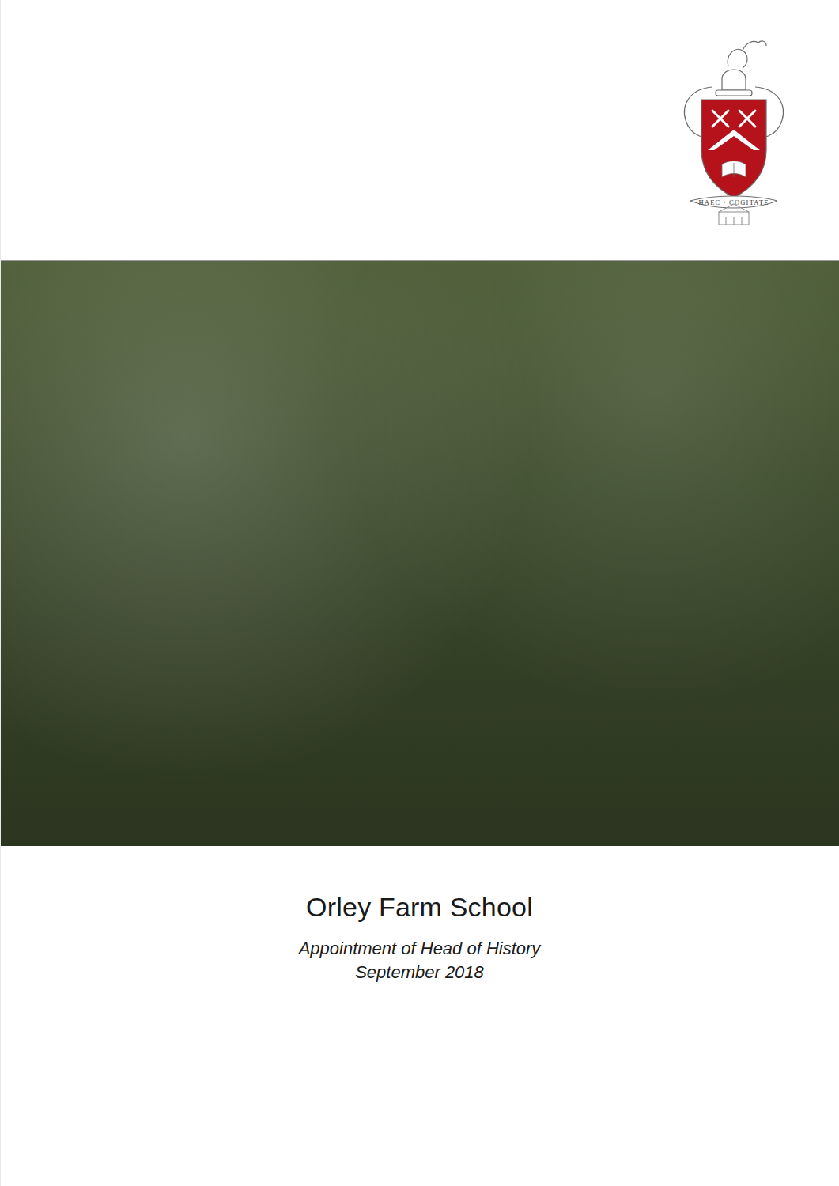HAEC · COGITATE
Orley Farm School pupils outdoors in the school grounds.
Orley Farm School
Appointment of Head of History
September 2018